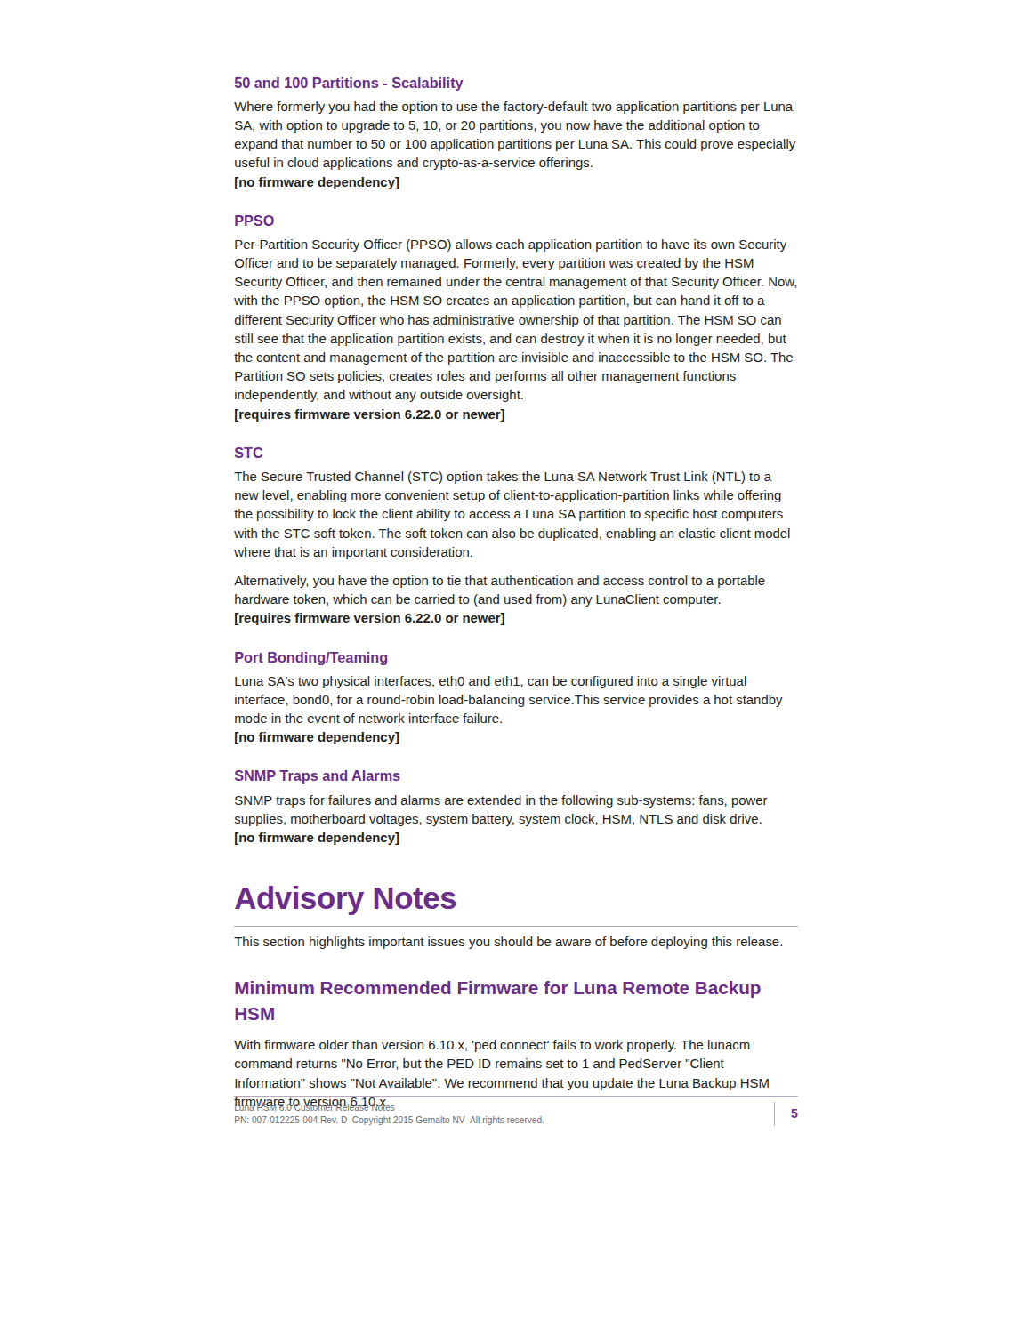50 and 100 Partitions - Scalability
Where formerly you had the option to use the factory-default two application partitions per Luna SA, with option to upgrade to 5, 10, or 20 partitions, you now have the additional option to expand that number to 50 or 100 application partitions per Luna SA. This could prove especially useful in cloud applications and crypto-as-a-service offerings.
[no firmware dependency]
PPSO
Per-Partition Security Officer (PPSO) allows each application partition to have its own Security Officer and to be separately managed. Formerly, every partition was created by the HSM Security Officer, and then remained under the central management of that Security Officer. Now, with the PPSO option, the HSM SO creates an application partition, but can hand it off to a different Security Officer who has administrative ownership of that partition. The HSM SO can still see that the application partition exists, and can destroy it when it is no longer needed, but the content and management of the partition are invisible and inaccessible to the HSM SO. The Partition SO sets policies, creates roles and performs all other management functions independently, and without any outside oversight.
[requires firmware version 6.22.0 or newer]
STC
The Secure Trusted Channel (STC) option takes the Luna SA Network Trust Link (NTL) to a new level, enabling more convenient setup of client-to-application-partition links while offering the possibility to lock the client ability to access a Luna SA partition to specific host computers with the STC soft token. The soft token can also be duplicated, enabling an elastic client model where that is an important consideration.
Alternatively, you have the option to tie that authentication and access control to a portable hardware token, which can be carried to (and used from) any LunaClient computer.
[requires firmware version 6.22.0 or newer]
Port Bonding/Teaming
Luna SA's two physical interfaces, eth0 and eth1, can be configured into a single virtual interface, bond0, for a round-robin load-balancing service.This service provides a hot standby mode in the event of network interface failure.
[no firmware dependency]
SNMP Traps and Alarms
SNMP traps for failures and alarms are extended in the following sub-systems: fans, power supplies, motherboard voltages, system battery, system clock, HSM, NTLS and disk drive.
[no firmware dependency]
Advisory Notes
This section highlights important issues you should be aware of before deploying this release.
Minimum Recommended Firmware for Luna Remote Backup HSM
With firmware older than version 6.10.x, 'ped connect' fails to work properly. The lunacm command returns "No Error, but the PED ID remains set to 1 and PedServer "Client Information" shows "Not Available". We recommend that you update the Luna Backup HSM firmware to version 6.10.x
Luna HSM 6.0 Customer Release Notes
PN: 007-012225-004 Rev. D Copyright 2015 Gemalto NV All rights reserved.
5